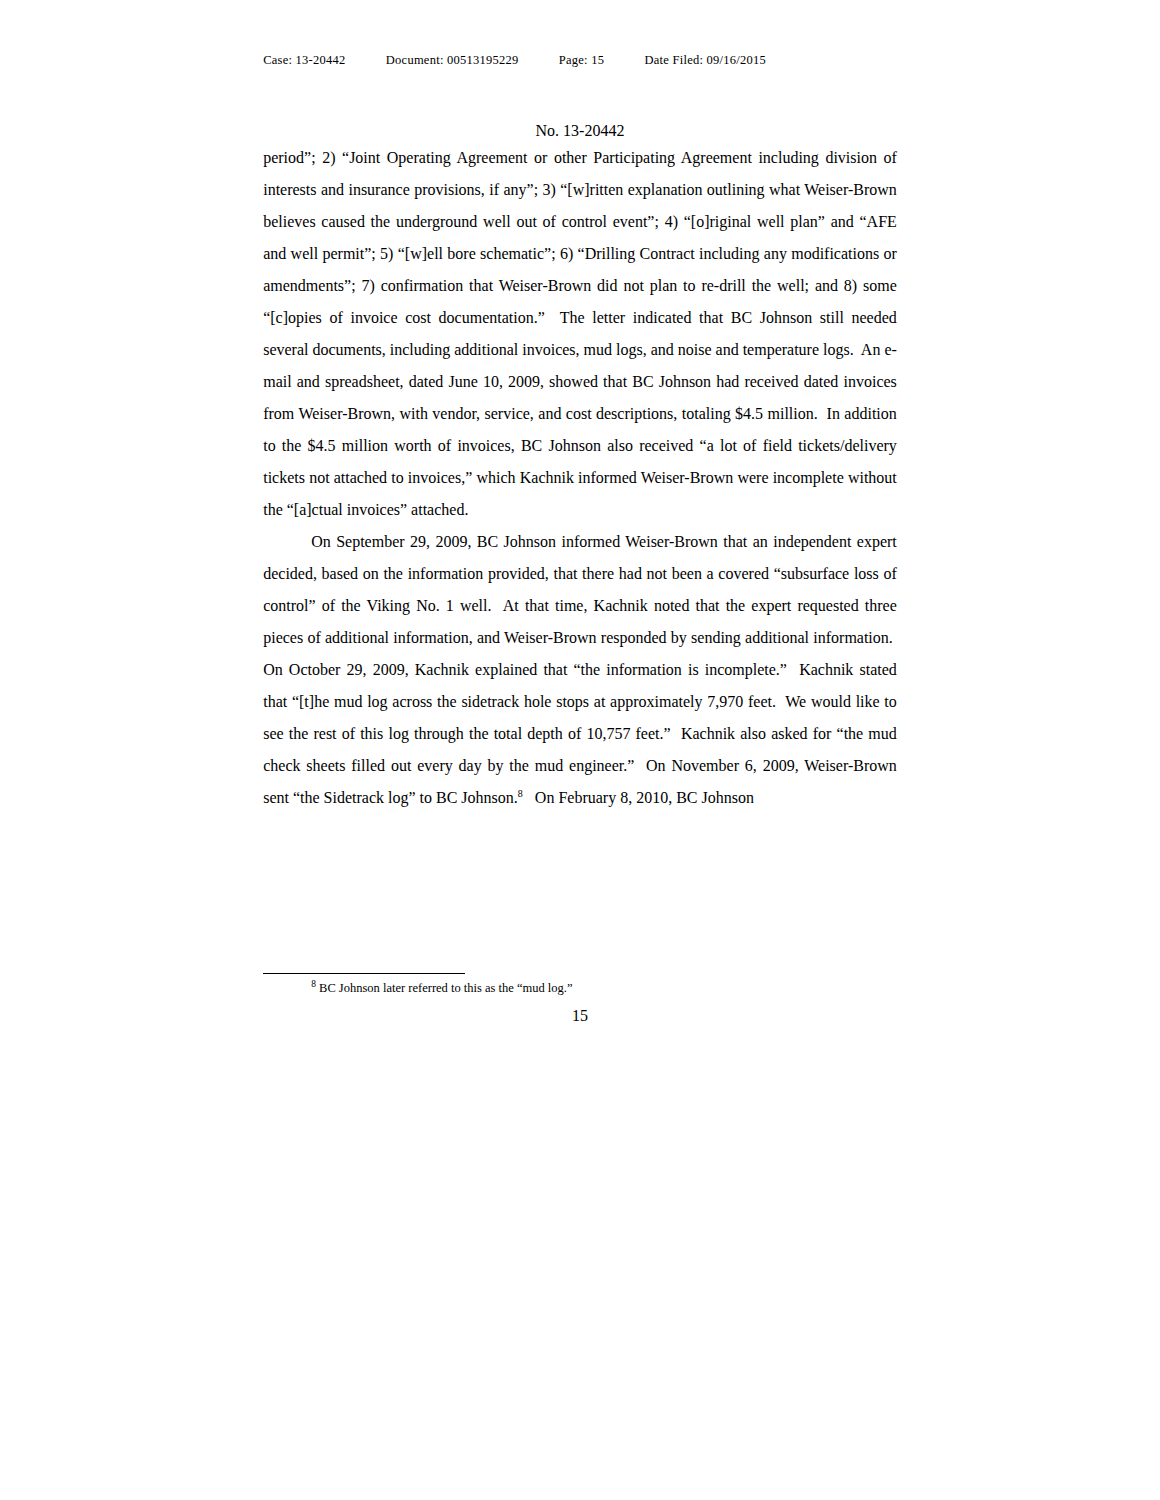Case: 13-20442 Document: 00513195229 Page: 15 Date Filed: 09/16/2015
No. 13-20442
period”; 2) “Joint Operating Agreement or other Participating Agreement including division of interests and insurance provisions, if any”; 3) “[w]ritten explanation outlining what Weiser-Brown believes caused the underground well out of control event”; 4) “[o]riginal well plan” and “AFE and well permit”; 5) “[w]ell bore schematic”; 6) “Drilling Contract including any modifications or amendments”; 7) confirmation that Weiser-Brown did not plan to re-drill the well; and 8) some “[c]opies of invoice cost documentation.” The letter indicated that BC Johnson still needed several documents, including additional invoices, mud logs, and noise and temperature logs. An e-mail and spreadsheet, dated June 10, 2009, showed that BC Johnson had received dated invoices from Weiser-Brown, with vendor, service, and cost descriptions, totaling $4.5 million. In addition to the $4.5 million worth of invoices, BC Johnson also received “a lot of field tickets/delivery tickets not attached to invoices,” which Kachnik informed Weiser-Brown were incomplete without the “[a]ctual invoices” attached.
On September 29, 2009, BC Johnson informed Weiser-Brown that an independent expert decided, based on the information provided, that there had not been a covered “subsurface loss of control” of the Viking No. 1 well. At that time, Kachnik noted that the expert requested three pieces of additional information, and Weiser-Brown responded by sending additional information. On October 29, 2009, Kachnik explained that “the information is incomplete.” Kachnik stated that “[t]he mud log across the sidetrack hole stops at approximately 7,970 feet. We would like to see the rest of this log through the total depth of 10,757 feet.” Kachnik also asked for “the mud check sheets filled out every day by the mud engineer.” On November 6, 2009, Weiser-Brown sent “the Sidetrack log” to BC Johnson.8 On February 8, 2010, BC Johnson
8 BC Johnson later referred to this as the “mud log.”
15